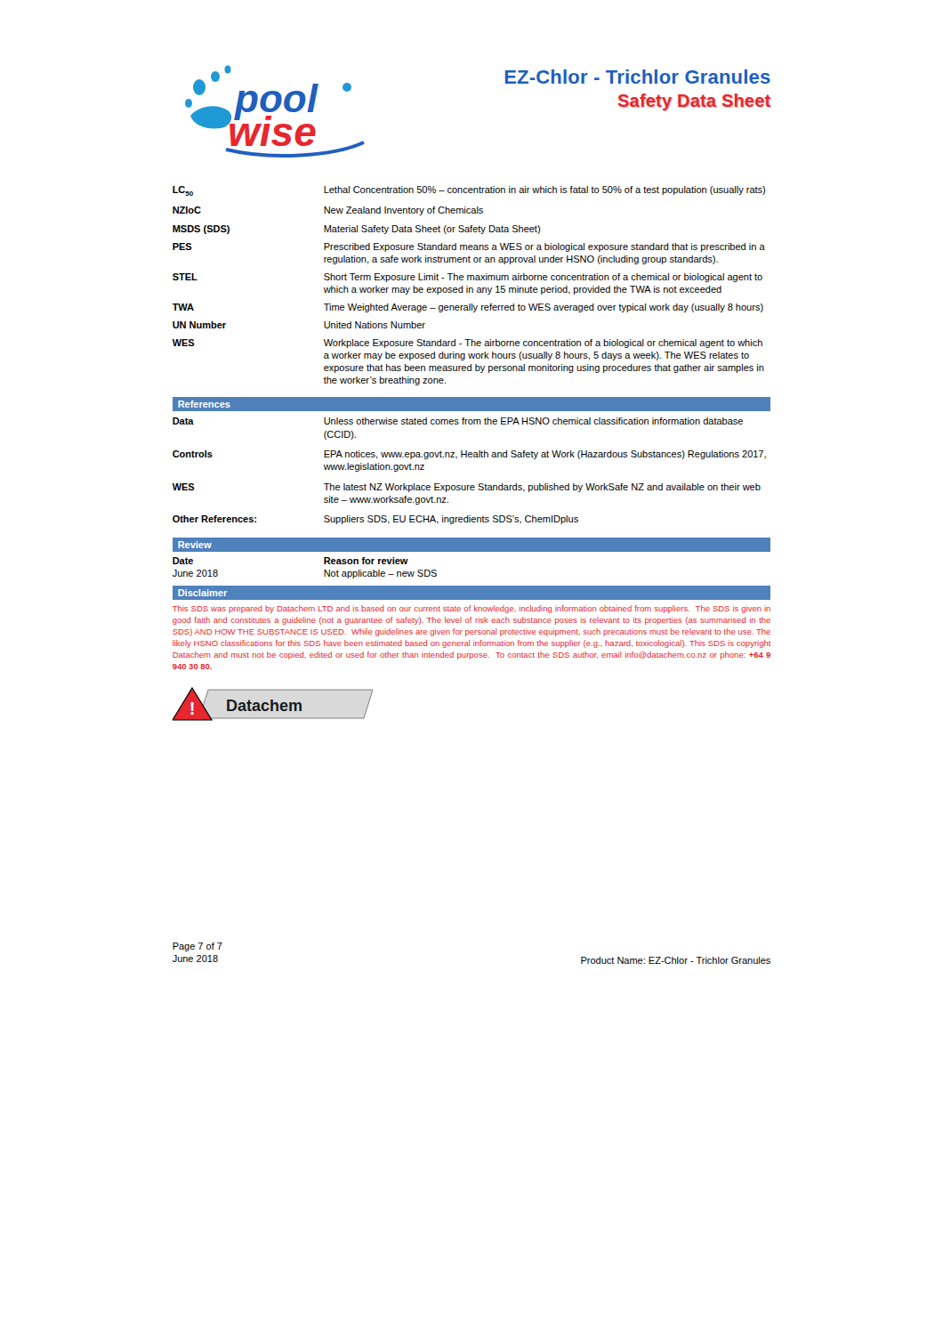pool wise
EZ-Chlor - Trichlor Granules
Safety Data Sheet
| LC 50 | Lethal Concentration 50% – concentration in air which is fatal to 50% of a test population (usually rats) |
| NZIoC | New Zealand Inventory of Chemicals |
| MSDS (SDS) | Material Safety Data Sheet (or Safety Data Sheet) |
| PES | Prescribed Exposure Standard means a WES or a biological exposure standard that is prescribed in a regulation, a safe work instrument or an approval under HSNO (including group standards). |
| STEL | Short Term Exposure Limit - The maximum airborne concentration of a chemical or biological agent to which a worker may be exposed in any 15 minute period, provided the TWA is not exceeded |
| TWA | Time Weighted Average – generally referred to WES averaged over typical work day (usually 8 hours) |
| UN Number | United Nations Number |
| WES | Workplace Exposure Standard - The airborne concentration of a biological or chemical agent to which a worker may be exposed during work hours (usually 8 hours, 5 days a week). The WES relates to exposure that has been measured by personal monitoring using procedures that gather air samples in the worker’s breathing zone. |
References
| Data | Unless otherwise stated comes from the EPA HSNO chemical classification information database (CCID). |
| Controls | EPA notices, www.epa.govt.nz, Health and Safety at Work (Hazardous Substances) Regulations 2017, www.legislation.govt.nz |
| WES | The latest NZ Workplace Exposure Standards, published by WorkSafe NZ and available on their web site – www.worksafe.govt.nz. |
| Other References: | Suppliers SDS, EU ECHA, ingredients SDS’s, ChemIDplus |
Review
| Date | Reason for review |
| June 2018 | Not applicable – new SDS |
Disclaimer
This SDS was prepared by Datachem LTD and is based on our current state of knowledge, including information obtained from suppliers. The SDS is given in good faith and constitutes a guideline (not a guarantee of safety). The level of risk each substance poses is relevant to its properties (as summarised in the SDS) AND HOW THE SUBSTANCE IS USED. While guidelines are given for personal protective equipment, such precautions must be relevant to the use. The likely HSNO classifications for this SDS have been estimated based on general information from the supplier (e.g., hazard, toxicological). This SDS is copyright Datachem and must not be copied, edited or used for other than intended purpose. To contact the SDS author, email info@datachem.co.nz or phone: +64 9 940 30 80.
! Datachem
Page 7 of 7
June 2018
Product Name: EZ-Chlor - Trichlor Granules